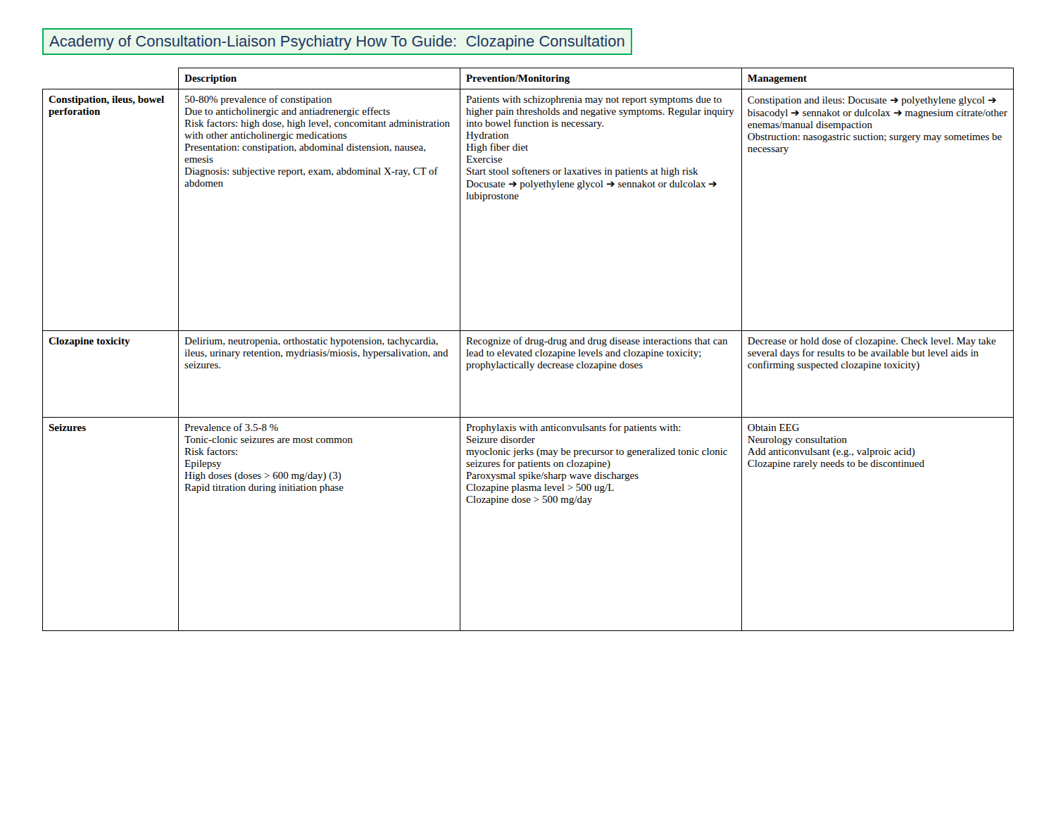Academy of Consultation-Liaison Psychiatry How To Guide: Clozapine Consultation
| | Description | Prevention/Monitoring | Management |
| --- | --- | --- | --- |
| Constipation, ileus, bowel perforation | 50-80% prevalence of constipation Due to anticholinergic and antiadrenergic effects Risk factors: high dose, high level, concomitant administration with other anticholinergic medications Presentation: constipation, abdominal distension, nausea, emesis Diagnosis: subjective report, exam, abdominal X-ray, CT of abdomen | Patients with schizophrenia may not report symptoms due to higher pain thresholds and negative symptoms. Regular inquiry into bowel function is necessary. Hydration High fiber diet Exercise Start stool softeners or laxatives in patients at high risk Docusate ➔ polyethylene glycol ➔ sennakot or dulcolax ➔ lubiprostone | Constipation and ileus: Docusate ➔ polyethylene glycol ➔ bisacodyl ➔ sennakot or dulcolax ➔ magnesium citrate/other enemas/manual disempaction Obstruction: nasogastric suction; surgery may sometimes be necessary |
| Clozapine toxicity | Delirium, neutropenia, orthostatic hypotension, tachycardia, ileus, urinary retention, mydriasis/miosis, hypersalivation, and seizures. | Recognize of drug-drug and drug disease interactions that can lead to elevated clozapine levels and clozapine toxicity; prophylactically decrease clozapine doses | Decrease or hold dose of clozapine. Check level. May take several days for results to be available but level aids in confirming suspected clozapine toxicity) |
| Seizures | Prevalence of 3.5-8 % Tonic-clonic seizures are most common Risk factors: Epilepsy High doses (doses > 600 mg/day) (3) Rapid titration during initiation phase | Prophylaxis with anticonvulsants for patients with: Seizure disorder myoclonic jerks (may be precursor to generalized tonic clonic seizures for patients on clozapine) Paroxysmal spike/sharp wave discharges Clozapine plasma level > 500 ug/L Clozapine dose > 500 mg/day | Obtain EEG Neurology consultation Add anticonvulsant (e.g., valproic acid) Clozapine rarely needs to be discontinued |